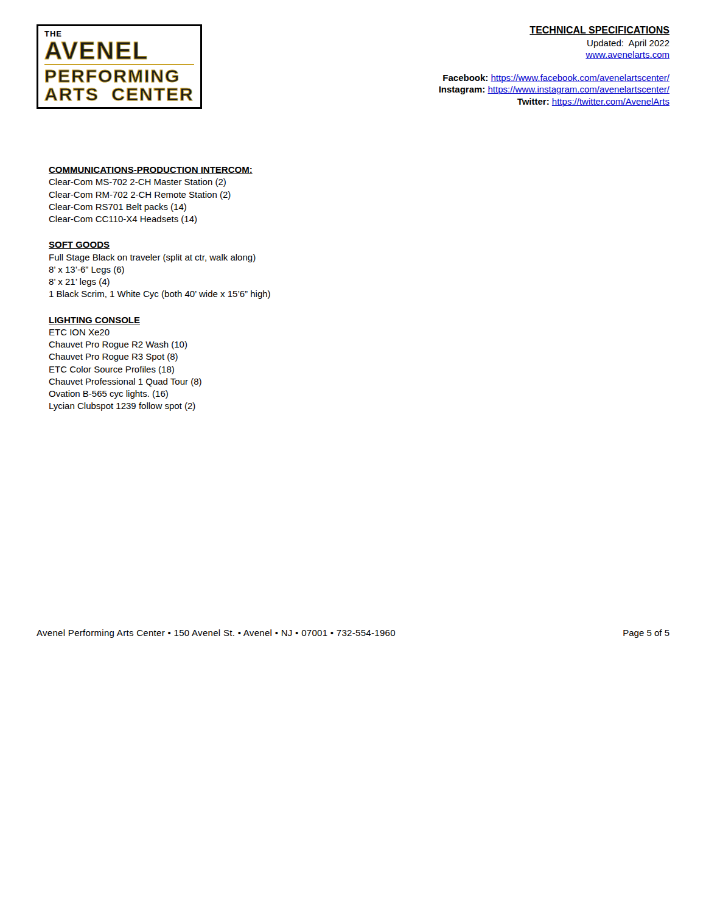THE
AVENEL
PERFORMING
ARTS CENTER
TECHNICAL SPECIFICATIONS
Updated: April 2022
www.avenelarts.com
Facebook: https://www.facebook.com/avenelartscenter/
Instagram: https://www.instagram.com/avenelartscenter/
Twitter: https://twitter.com/AvenelArts
Communications-Production Intercom:
Clear-Com MS-702 2-CH Master Station (2)
Clear-Com RM-702 2-CH Remote Station (2)
Clear-Com RS701 Belt packs (14)
Clear-Com CC110-X4 Headsets (14)
Soft Goods
Full Stage Black on traveler (split at ctr, walk along)
8’ x 13’-6” Legs (6)
8’ x 21’ legs (4)
1 Black Scrim, 1 White Cyc (both 40’ wide x 15’6” high)
Lighting Console
ETC ION Xe20
Chauvet Pro Rogue R2 Wash (10)
Chauvet Pro Rogue R3 Spot (8)
ETC Color Source Profiles (18)
Chauvet Professional 1 Quad Tour (8)
Ovation B-565 cyc lights. (16)
Lycian Clubspot 1239 follow spot (2)
Avenel Performing Arts Center • 150 Avenel St. • Avenel • NJ • 07001 • 732-554-1960
Page 5 of 5